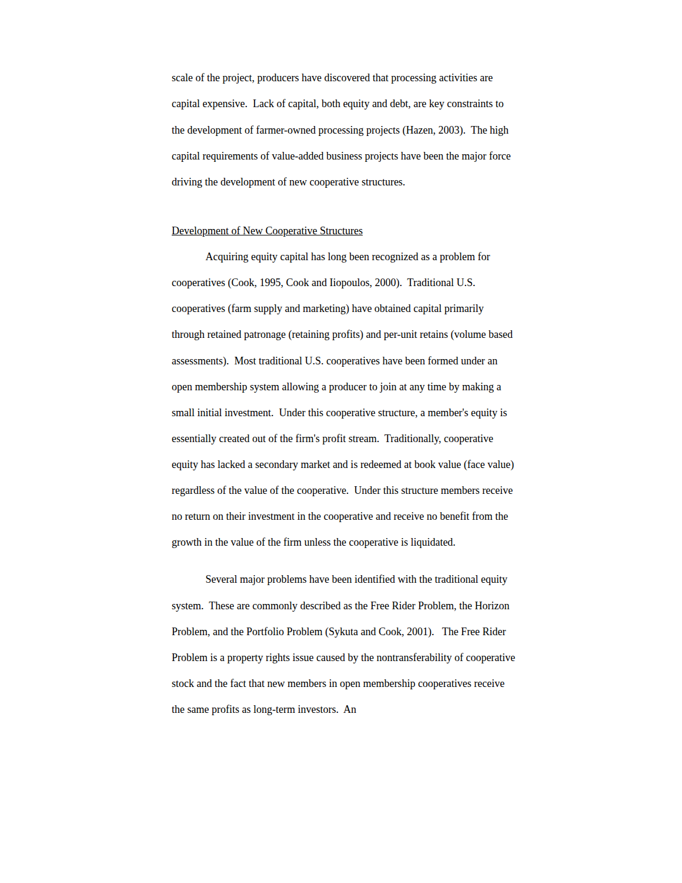scale of the project, producers have discovered that processing activities are capital expensive. Lack of capital, both equity and debt, are key constraints to the development of farmer-owned processing projects (Hazen, 2003). The high capital requirements of value-added business projects have been the major force driving the development of new cooperative structures.
Development of New Cooperative Structures
Acquiring equity capital has long been recognized as a problem for cooperatives (Cook, 1995, Cook and Iiopoulos, 2000). Traditional U.S. cooperatives (farm supply and marketing) have obtained capital primarily through retained patronage (retaining profits) and per-unit retains (volume based assessments). Most traditional U.S. cooperatives have been formed under an open membership system allowing a producer to join at any time by making a small initial investment. Under this cooperative structure, a member's equity is essentially created out of the firm's profit stream. Traditionally, cooperative equity has lacked a secondary market and is redeemed at book value (face value) regardless of the value of the cooperative. Under this structure members receive no return on their investment in the cooperative and receive no benefit from the growth in the value of the firm unless the cooperative is liquidated.
Several major problems have been identified with the traditional equity system. These are commonly described as the Free Rider Problem, the Horizon Problem, and the Portfolio Problem (Sykuta and Cook, 2001). The Free Rider Problem is a property rights issue caused by the nontransferability of cooperative stock and the fact that new members in open membership cooperatives receive the same profits as long-term investors. An